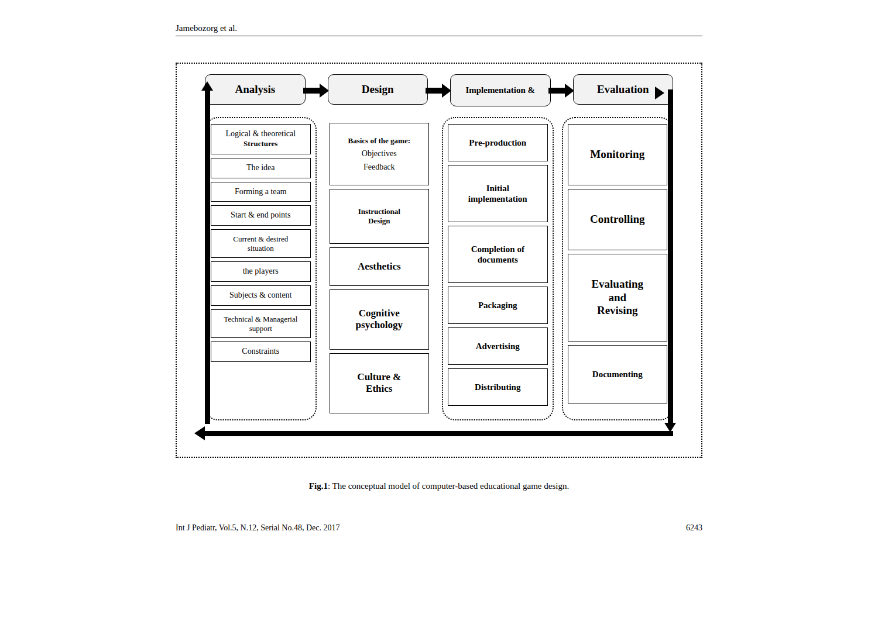Jamebozorg et al.
Analysis
Design
Implementation &
Evaluation
Logical & theoretical
Structures
The idea
Forming a team
Start & end points
Current & desired
situation
the players
Subjects & content
Technical & Managerial
support
Constraints
Basics of the game: Objectives Feedback
Instructional
Design
Aesthetics
Cognitive
psychology
Culture &
Ethics
Pre-production
Initial
implementation
Completion of
documents
Packaging
Advertising
Distributing
Monitoring
Controlling
Evaluating
and
Revising
Documenting
Fig.1: The conceptual model of computer-based educational game design.
Int J Pediatr, Vol.5, N.12, Serial No.48, Dec. 2017 6243